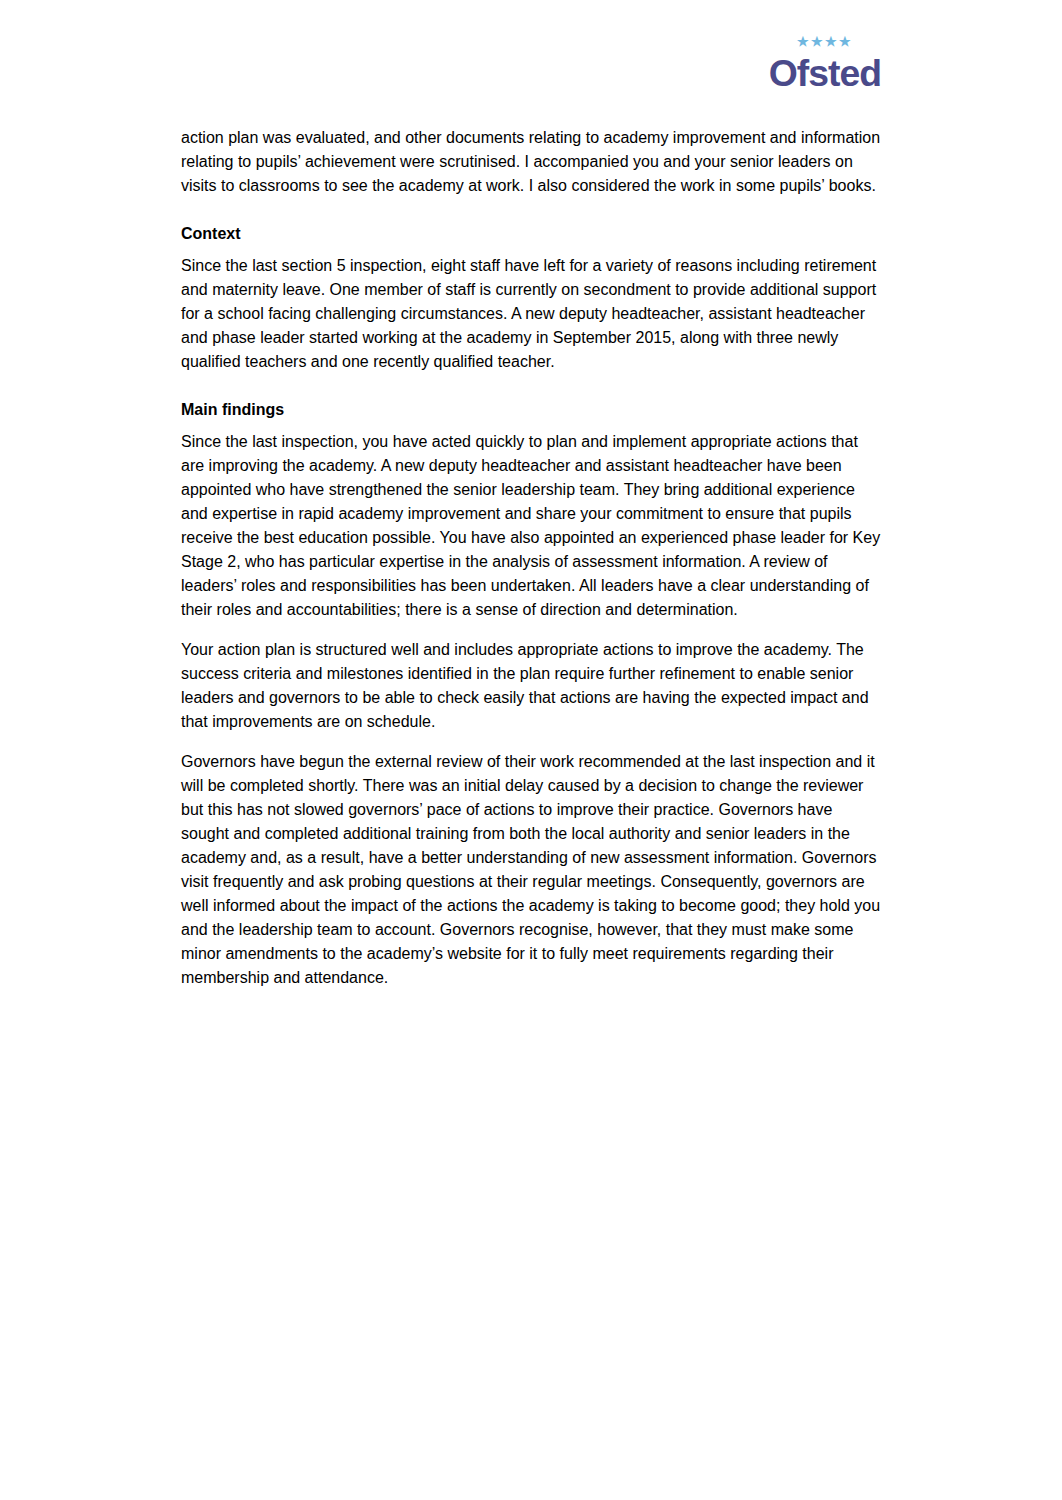★★★★ Ofsted
action plan was evaluated, and other documents relating to academy improvement and information relating to pupils’ achievement were scrutinised. I accompanied you and your senior leaders on visits to classrooms to see the academy at work. I also considered the work in some pupils’ books.
Context
Since the last section 5 inspection, eight staff have left for a variety of reasons including retirement and maternity leave. One member of staff is currently on secondment to provide additional support for a school facing challenging circumstances. A new deputy headteacher, assistant headteacher and phase leader started working at the academy in September 2015, along with three newly qualified teachers and one recently qualified teacher.
Main findings
Since the last inspection, you have acted quickly to plan and implement appropriate actions that are improving the academy. A new deputy headteacher and assistant headteacher have been appointed who have strengthened the senior leadership team. They bring additional experience and expertise in rapid academy improvement and share your commitment to ensure that pupils receive the best education possible. You have also appointed an experienced phase leader for Key Stage 2, who has particular expertise in the analysis of assessment information. A review of leaders’ roles and responsibilities has been undertaken. All leaders have a clear understanding of their roles and accountabilities; there is a sense of direction and determination.
Your action plan is structured well and includes appropriate actions to improve the academy. The success criteria and milestones identified in the plan require further refinement to enable senior leaders and governors to be able to check easily that actions are having the expected impact and that improvements are on schedule.
Governors have begun the external review of their work recommended at the last inspection and it will be completed shortly. There was an initial delay caused by a decision to change the reviewer but this has not slowed governors’ pace of actions to improve their practice. Governors have sought and completed additional training from both the local authority and senior leaders in the academy and, as a result, have a better understanding of new assessment information. Governors visit frequently and ask probing questions at their regular meetings. Consequently, governors are well informed about the impact of the actions the academy is taking to become good; they hold you and the leadership team to account. Governors recognise, however, that they must make some minor amendments to the academy’s website for it to fully meet requirements regarding their membership and attendance.